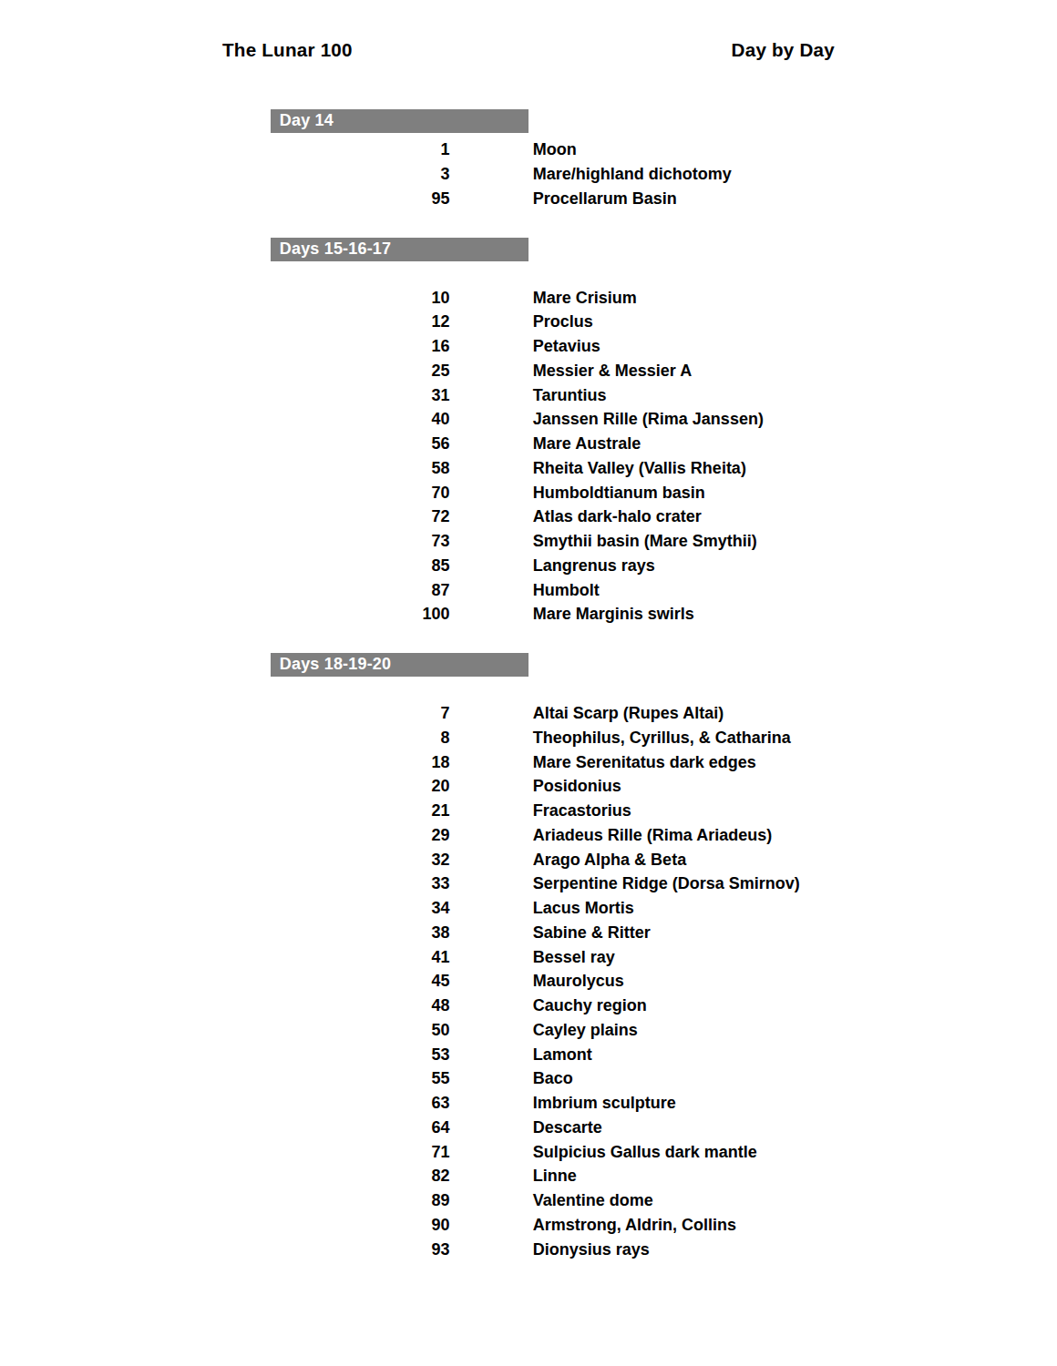The Lunar 100 Day by Day
Day 14
| 1 | Moon |
| 3 | Mare/highland dichotomy |
| 95 | Procellarum Basin |
Days 15-16-17
| 10 | Mare Crisium |
| 12 | Proclus |
| 16 | Petavius |
| 25 | Messier & Messier A |
| 31 | Taruntius |
| 40 | Janssen Rille (Rima Janssen) |
| 56 | Mare Australe |
| 58 | Rheita Valley (Vallis Rheita) |
| 70 | Humboldtianum basin |
| 72 | Atlas dark-halo crater |
| 73 | Smythii basin (Mare Smythii) |
| 85 | Langrenus rays |
| 87 | Humbolt |
| 100 | Mare Marginis swirls |
Days 18-19-20
| 7 | Altai Scarp (Rupes Altai) |
| 8 | Theophilus, Cyrillus, & Catharina |
| 18 | Mare Serenitatus dark edges |
| 20 | Posidonius |
| 21 | Fracastorius |
| 29 | Ariadeus Rille (Rima Ariadeus) |
| 32 | Arago Alpha & Beta |
| 33 | Serpentine Ridge (Dorsa Smirnov) |
| 34 | Lacus Mortis |
| 38 | Sabine & Ritter |
| 41 | Bessel ray |
| 45 | Maurolycus |
| 48 | Cauchy region |
| 50 | Cayley plains |
| 53 | Lamont |
| 55 | Baco |
| 63 | Imbrium sculpture |
| 64 | Descarte |
| 71 | Sulpicius Gallus dark mantle |
| 82 | Linne |
| 89 | Valentine dome |
| 90 | Armstrong, Aldrin, Collins |
| 93 | Dionysius rays |